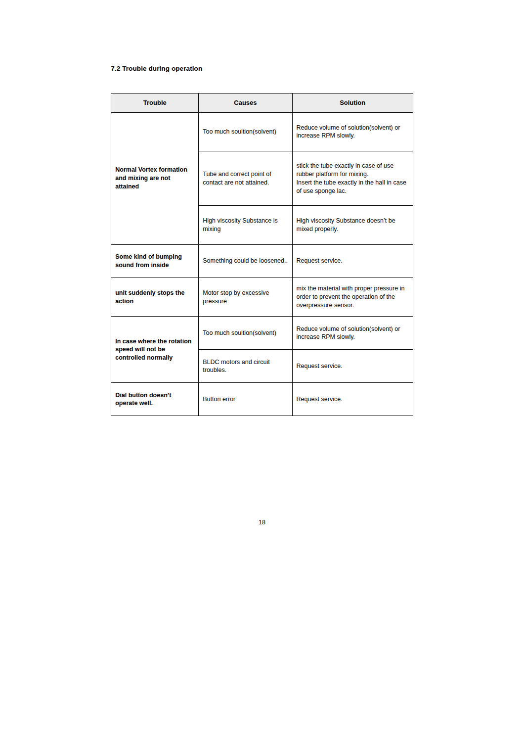7.2 Trouble during operation
| Trouble | Causes | Solution |
| --- | --- | --- |
| Normal Vortex formation and mixing are not attained | Too much soultion(solvent) | Reduce volume of solution(solvent) or increase RPM slowly. |
| Tube and correct point of contact are not attained. | stick the tube exactly in case of use rubber platform for mixing. Insert the tube exactly in the hall in case of use sponge lac. |
| High viscosity Substance is mixing | High viscosity Substance doesn’t be mixed properly. |
| Some kind of bumping sound from inside | Something could be loosened.. | Request service. |
| unit suddenly stops the action | Motor stop by excessive pressure | mix the material with proper pressure in order to prevent the operation of the overpressure sensor. |
| In case where the rotation speed will not be controlled normally | Too much soultion(solvent) | Reduce volume of solution(solvent) or increase RPM slowly. |
| BLDC motors and circuit troubles. | Request service. |
| Dial button doesn’t operate well. | Button error | Request service. |
18